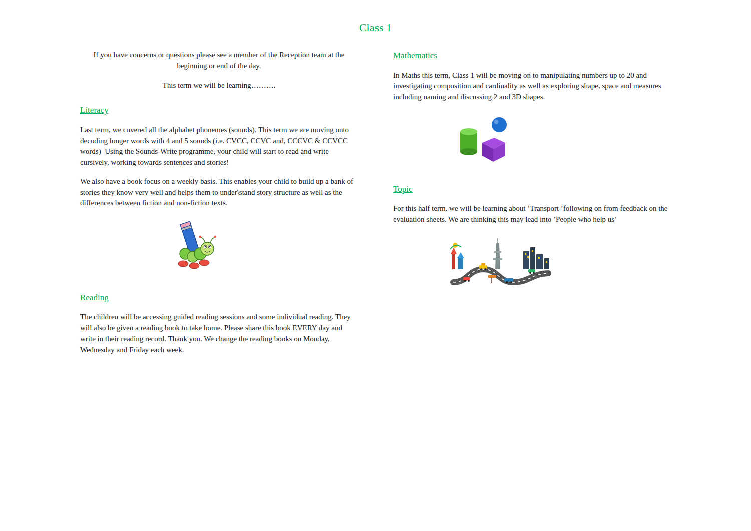Class 1
If you have concerns or questions please see a member of the Reception team at the beginning or end of the day.
This term we will be learning……….
Literacy
Last term, we covered all the alphabet phonemes (sounds). This term we are moving onto decoding longer words with 4 and 5 sounds (i.e. CVCC, CCVC and, CCCVC & CCVCC words) Using the Sounds-Write programme, your child will start to read and write cursively, working towards sentences and stories!
We also have a book focus on a weekly basis. This enables your child to build up a bank of stories they know very well and helps them to under\stand story structure as well as the differences between fiction and non-fiction texts.
Reading
The children will be accessing guided reading sessions and some individual reading. They will also be given a reading book to take home. Please share this book EVERY day and write in their reading record. Thank you. We change the reading books on Monday, Wednesday and Friday each week.
Mathematics
In Maths this term, Class 1 will be moving on to manipulating numbers up to 20 and investigating composition and cardinality as well as exploring shape, space and measures including naming and discussing 2 and 3D shapes.
Topic
For this half term, we will be learning about ’Transport ’following on from feedback on the evaluation sheets. We are thinking this may lead into ’People who help us’